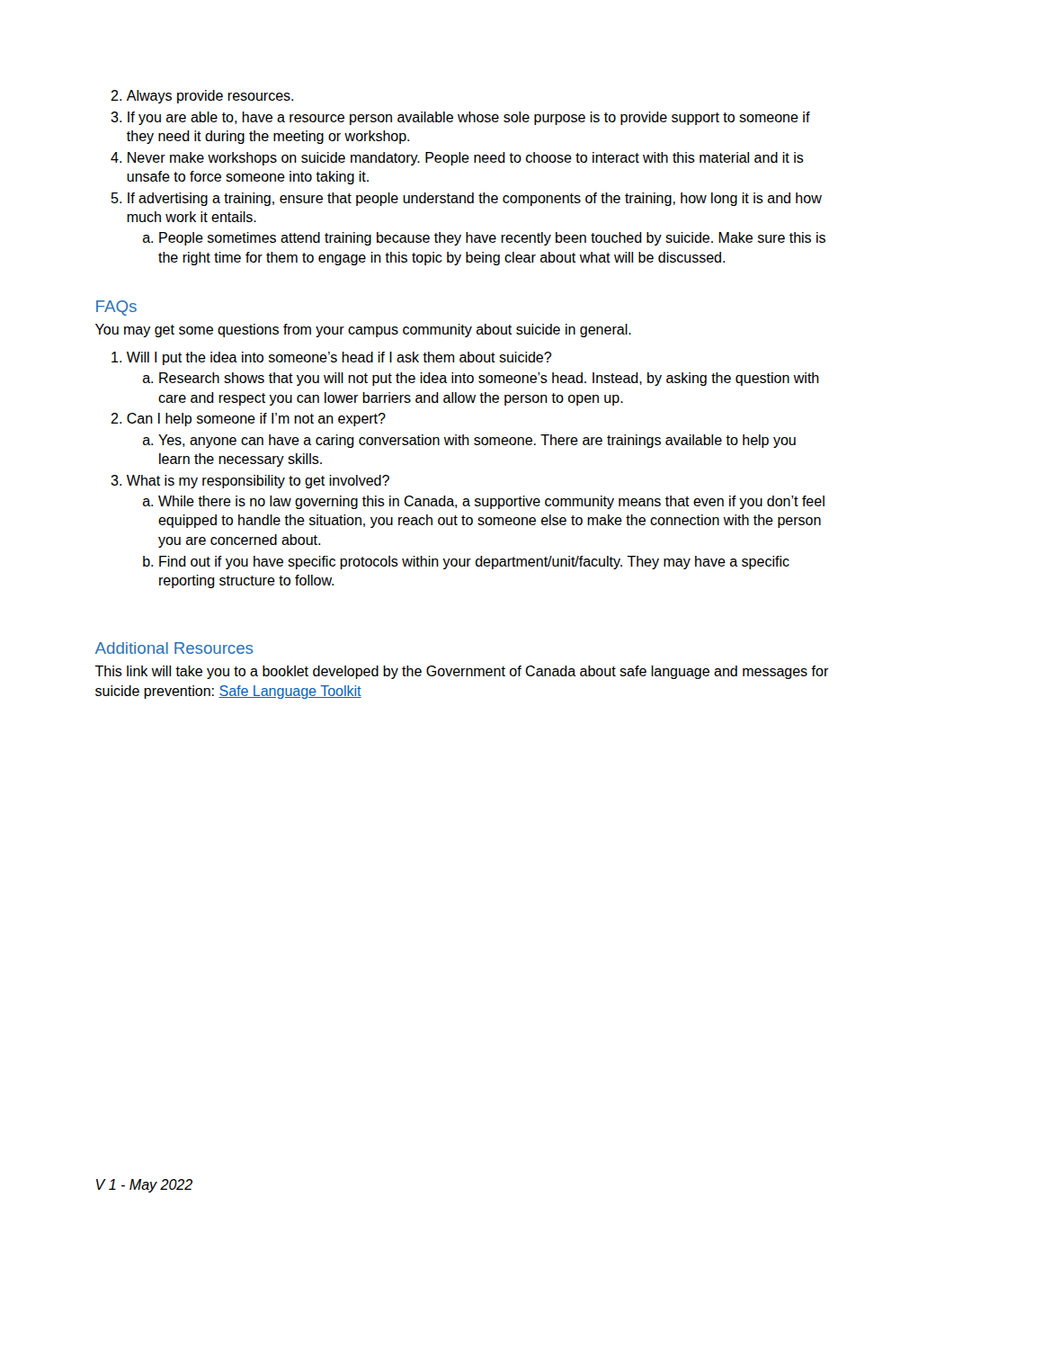Always provide resources.
If you are able to, have a resource person available whose sole purpose is to provide support to someone if they need it during the meeting or workshop.
Never make workshops on suicide mandatory. People need to choose to interact with this material and it is unsafe to force someone into taking it.
If advertising a training, ensure that people understand the components of the training, how long it is and how much work it entails.
People sometimes attend training because they have recently been touched by suicide. Make sure this is the right time for them to engage in this topic by being clear about what will be discussed.
FAQs
You may get some questions from your campus community about suicide in general.
Will I put the idea into someone’s head if I ask them about suicide?
Research shows that you will not put the idea into someone’s head. Instead, by asking the question with care and respect you can lower barriers and allow the person to open up.
Can I help someone if I’m not an expert?
Yes, anyone can have a caring conversation with someone. There are trainings available to help you learn the necessary skills.
What is my responsibility to get involved?
While there is no law governing this in Canada, a supportive community means that even if you don’t feel equipped to handle the situation, you reach out to someone else to make the connection with the person you are concerned about.
Find out if you have specific protocols within your department/unit/faculty. They may have a specific reporting structure to follow.
Additional Resources
This link will take you to a booklet developed by the Government of Canada about safe language and messages for suicide prevention: Safe Language Toolkit
V 1 - May 2022